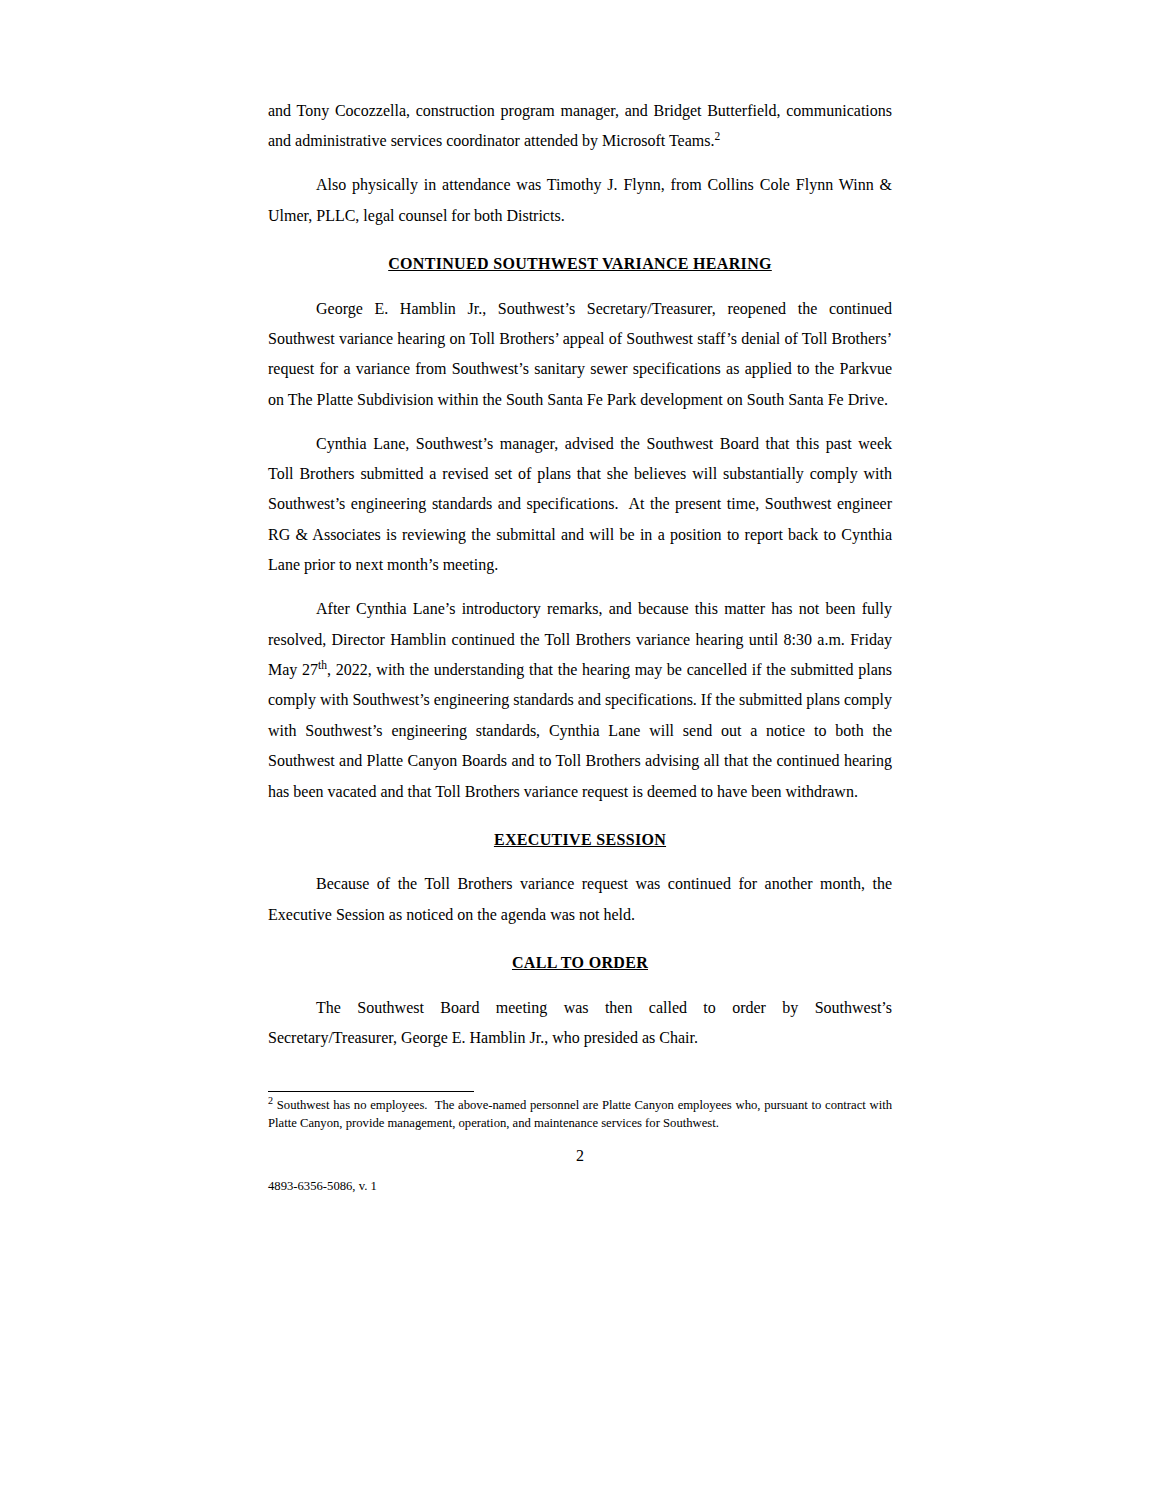and Tony Cocozzella, construction program manager, and Bridget Butterfield, communications and administrative services coordinator attended by Microsoft Teams.2
Also physically in attendance was Timothy J. Flynn, from Collins Cole Flynn Winn & Ulmer, PLLC, legal counsel for both Districts.
Continued Southwest Variance Hearing
George E. Hamblin Jr., Southwest’s Secretary/Treasurer, reopened the continued Southwest variance hearing on Toll Brothers’ appeal of Southwest staff’s denial of Toll Brothers’ request for a variance from Southwest’s sanitary sewer specifications as applied to the Parkvue on The Platte Subdivision within the South Santa Fe Park development on South Santa Fe Drive.
Cynthia Lane, Southwest’s manager, advised the Southwest Board that this past week Toll Brothers submitted a revised set of plans that she believes will substantially comply with Southwest’s engineering standards and specifications. At the present time, Southwest engineer RG & Associates is reviewing the submittal and will be in a position to report back to Cynthia Lane prior to next month’s meeting.
After Cynthia Lane’s introductory remarks, and because this matter has not been fully resolved, Director Hamblin continued the Toll Brothers variance hearing until 8:30 a.m. Friday May 27th, 2022, with the understanding that the hearing may be cancelled if the submitted plans comply with Southwest’s engineering standards and specifications. If the submitted plans comply with Southwest’s engineering standards, Cynthia Lane will send out a notice to both the Southwest and Platte Canyon Boards and to Toll Brothers advising all that the continued hearing has been vacated and that Toll Brothers variance request is deemed to have been withdrawn.
Executive Session
Because of the Toll Brothers variance request was continued for another month, the Executive Session as noticed on the agenda was not held.
Call to Order
The Southwest Board meeting was then called to order by Southwest’s Secretary/Treasurer, George E. Hamblin Jr., who presided as Chair.
2 Southwest has no employees. The above-named personnel are Platte Canyon employees who, pursuant to contract with Platte Canyon, provide management, operation, and maintenance services for Southwest.
2
4893-6356-5086, v. 1